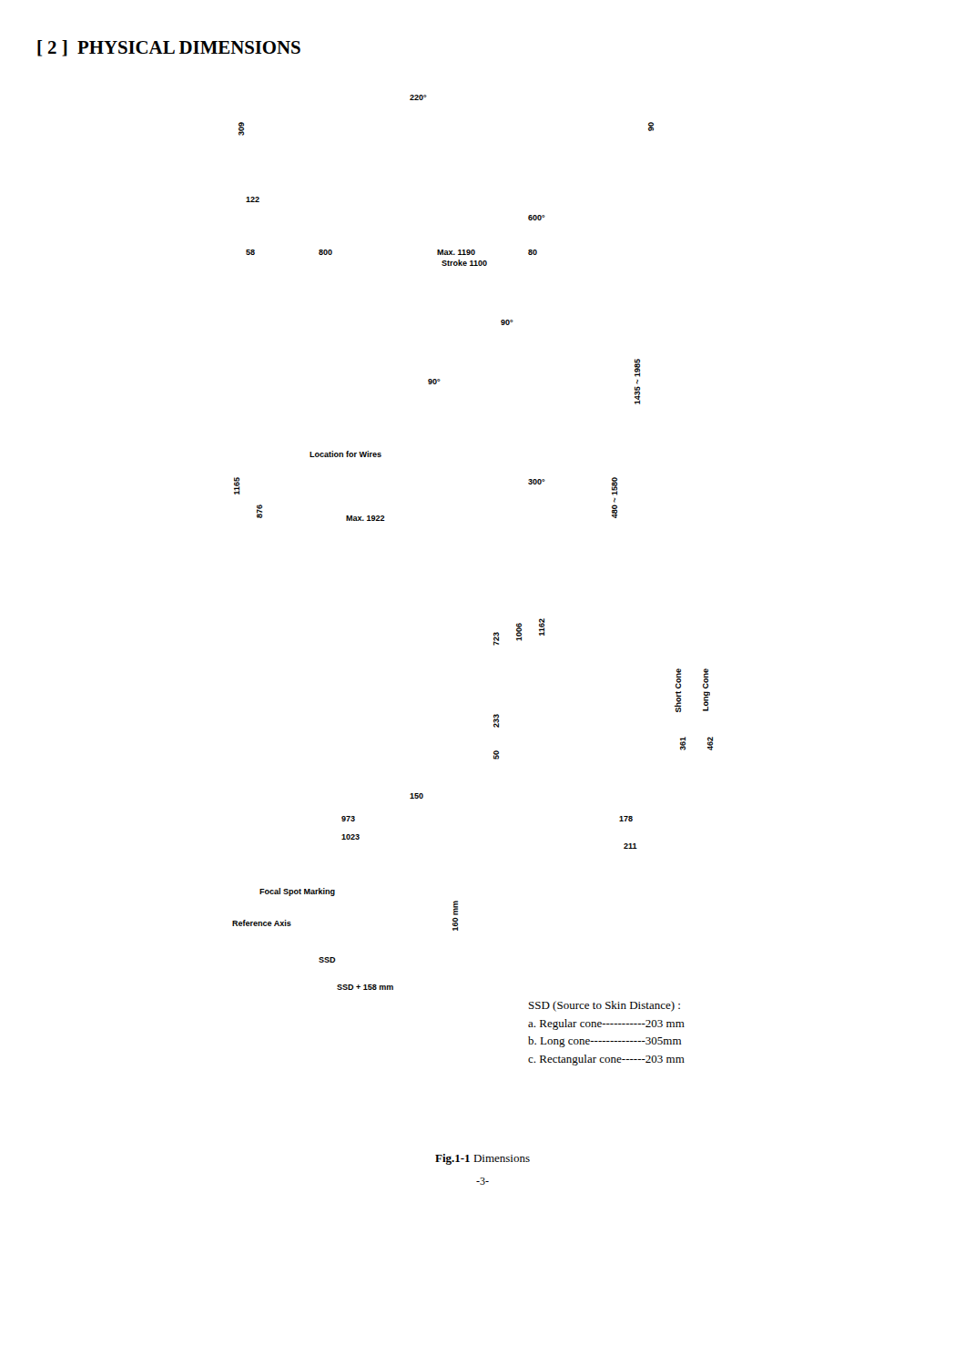[ 2 ] PHYSICAL DIMENSIONS
220° 309 90 122 600° 58 800 Max. 1190 Stroke 1100 80 90° 90° 1435 ~ 1985 480 ~ 1580 Location for Wires 300° 1165 876 Max. 1922 723 1006 1162 233 50 150 973 1023 Short Cone Long Cone 361 462 178 211 Focal Spot Marking Reference Axis SSD SSD + 158 mm 160 mm
SSD (Source to Skin Distance) :
a. Regular cone-----------203 mm
b. Long cone--------------305mm
c. Rectangular cone------203 mm
Fig.1-1 Dimensions
-3-